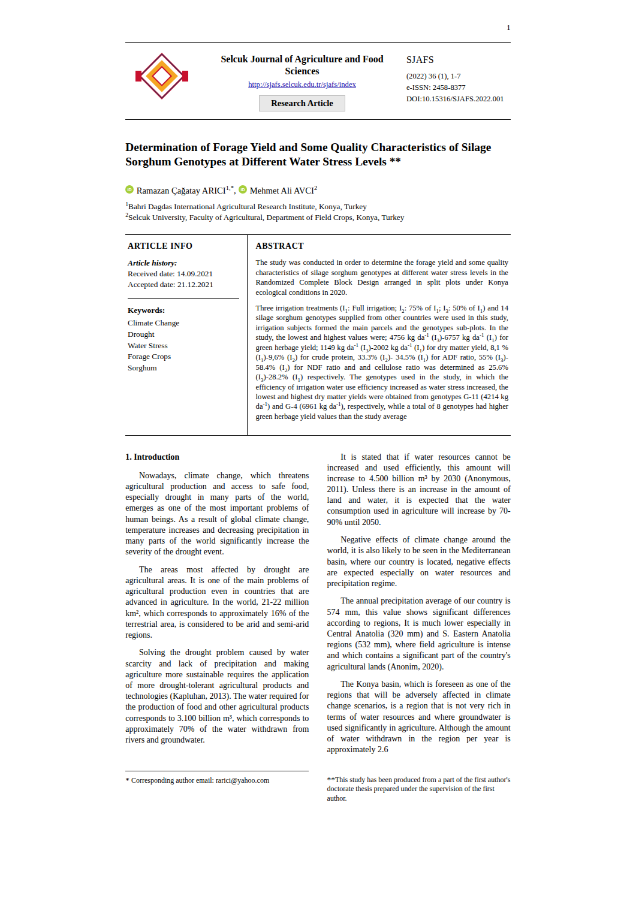1
Selcuk Journal of Agriculture and Food Sciences
http://sjafs.selcuk.edu.tr/sjafs/index
Research Article
SJAFS
(2022) 36 (1), 1-7
e-ISSN: 2458-8377
DOI:10.15316/SJAFS.2022.001
Determination of Forage Yield and Some Quality Characteristics of Silage Sorghum Genotypes at Different Water Stress Levels **
iD Ramazan Çağatay ARICI1,*, iD Mehmet Ali AVCI2
1Bahri Dagdas International Agricultural Research Institute, Konya, Turkey
2Selcuk University, Faculty of Agricultural, Department of Field Crops, Konya, Turkey
ARTICLE INFO
Article history:
Received date: 14.09.2021
Accepted date: 21.12.2021
Keywords:
Climate Change
Drought
Water Stress
Forage Crops
Sorghum
ABSTRACT
The study was conducted in order to determine the forage yield and some quality characteristics of silage sorghum genotypes at different water stress levels in the Randomized Complete Block Design arranged in split plots under Konya ecological conditions in 2020.
Three irrigation treatments (I1: Full irrigation; I2: 75% of I1; I3: 50% of I1) and 14 silage sorghum genotypes supplied from other countries were used in this study, irrigation subjects formed the main parcels and the genotypes sub-plots. In the study, the lowest and highest values were; 4756 kg da-1 (I3)-6757 kg da-1 (I1) for green herbage yield; 1149 kg da-1 (I3)-2002 kg da-1 (I1) for dry matter yield, 8,1 % (I1)-9,6% (I2) for crude protein, 33.3% (I2)- 34.5% (I1) for ADF ratio, 55% (I3)- 58.4% (I2) for NDF ratio and and cellulose ratio was determined as 25.6% (I3)-28.2% (I1) respectively. The genotypes used in the study, in which the efficiency of irrigation water use efficiency increased as water stress increased, the lowest and highest dry matter yields were obtained from genotypes G-11 (4214 kg da-1) and G-4 (6961 kg da-1), respectively, while a total of 8 genotypes had higher green herbage yield values than the study average
1. Introduction
Nowadays, climate change, which threatens agricultural production and access to safe food, especially drought in many parts of the world, emerges as one of the most important problems of human beings. As a result of global climate change, temperature increases and decreasing precipitation in many parts of the world significantly increase the severity of the drought event.
The areas most affected by drought are agricultural areas. It is one of the main problems of agricultural production even in countries that are advanced in agriculture. In the world, 21-22 million km², which corresponds to approximately 16% of the terrestrial area, is considered to be arid and semi-arid regions.
Solving the drought problem caused by water scarcity and lack of precipitation and making agriculture more sustainable requires the application of more drought-tolerant agricultural products and technologies (Kapluhan, 2013). The water required for the production of food and other agricultural products corresponds to 3.100 billion m³, which corresponds to approximately 70% of the water withdrawn from rivers and groundwater.
It is stated that if water resources cannot be increased and used efficiently, this amount will increase to 4.500 billion m³ by 2030 (Anonymous, 2011). Unless there is an increase in the amount of land and water, it is expected that the water consumption used in agriculture will increase by 70-90% until 2050.
Negative effects of climate change around the world, it is also likely to be seen in the Mediterranean basin, where our country is located, negative effects are expected especially on water resources and precipitation regime.
The annual precipitation average of our country is 574 mm, this value shows significant differences according to regions, It is much lower especially in Central Anatolia (320 mm) and S. Eastern Anatolia regions (532 mm), where field agriculture is intense and which contains a significant part of the country's agricultural lands (Anonim, 2020).
The Konya basin, which is foreseen as one of the regions that will be adversely affected in climate change scenarios, is a region that is not very rich in terms of water resources and where groundwater is used significantly in agriculture. Although the amount of water withdrawn in the region per year is approximately 2.6
* Corresponding author email: rarici@yahoo.com
**This study has been produced from a part of the first author's doctorate thesis prepared under the supervision of the first author.